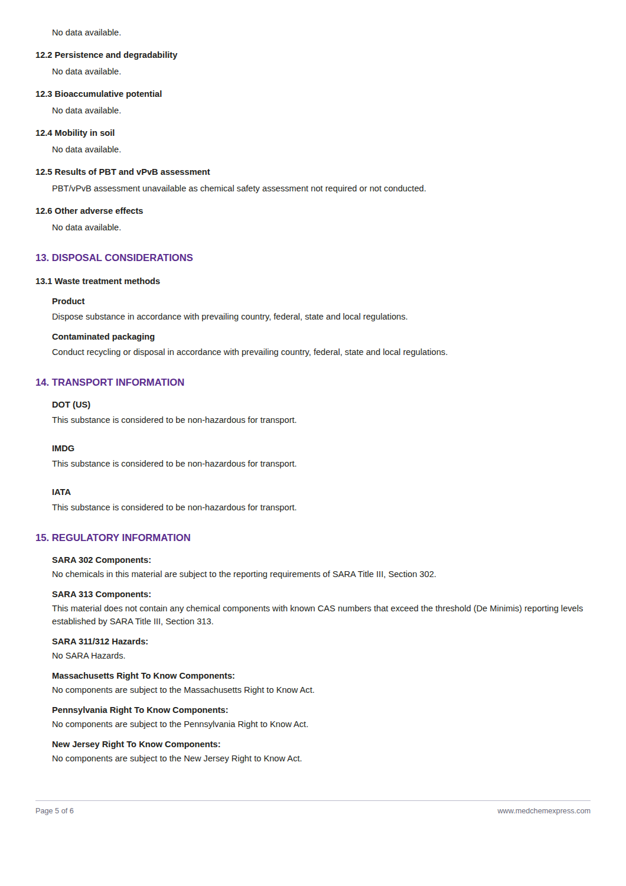No data available.
12.2 Persistence and degradability
No data available.
12.3 Bioaccumulative potential
No data available.
12.4 Mobility in soil
No data available.
12.5 Results of PBT and vPvB assessment
PBT/vPvB assessment unavailable as chemical safety assessment not required or not conducted.
12.6 Other adverse effects
No data available.
13. DISPOSAL CONSIDERATIONS
13.1 Waste treatment methods
Product
Dispose substance in accordance with prevailing country, federal, state and local regulations.
Contaminated packaging
Conduct recycling or disposal in accordance with prevailing country, federal, state and local regulations.
14. TRANSPORT INFORMATION
DOT (US)
This substance is considered to be non-hazardous for transport.
IMDG
This substance is considered to be non-hazardous for transport.
IATA
This substance is considered to be non-hazardous for transport.
15. REGULATORY INFORMATION
SARA 302 Components:
No chemicals in this material are subject to the reporting requirements of SARA Title III, Section 302.
SARA 313 Components:
This material does not contain any chemical components with known CAS numbers that exceed the threshold (De Minimis) reporting levels established by SARA Title III, Section 313.
SARA 311/312 Hazards:
No SARA Hazards.
Massachusetts Right To Know Components:
No components are subject to the Massachusetts Right to Know Act.
Pennsylvania Right To Know Components:
No components are subject to the Pennsylvania Right to Know Act.
New Jersey Right To Know Components:
No components are subject to the New Jersey Right to Know Act.
Page 5 of 6 www.medchemexpress.com